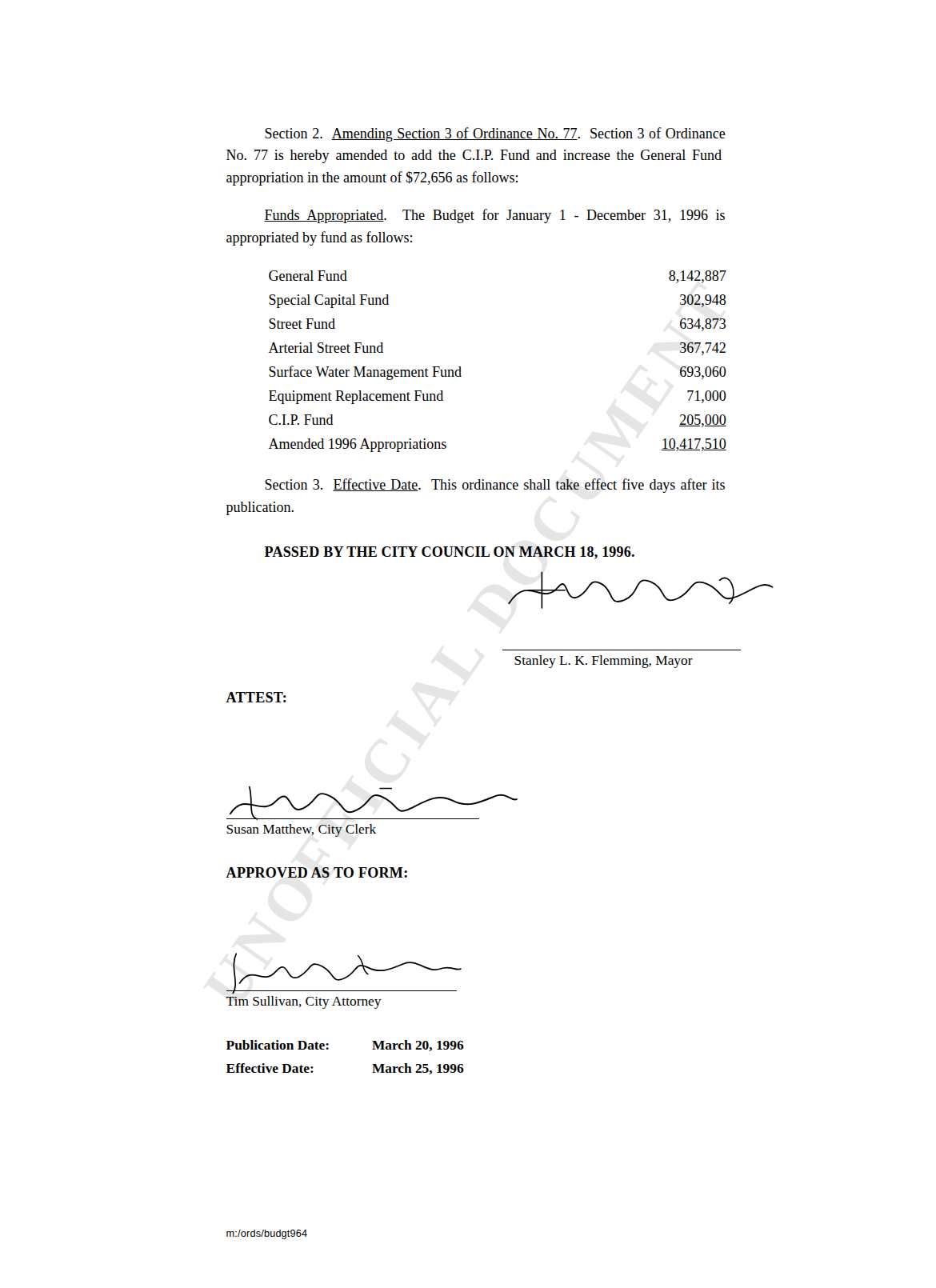UNOFFICIAL DOCUMENT
Section 2. Amending Section 3 of Ordinance No. 77. Section 3 of Ordinance No. 77 is hereby amended to add the C.I.P. Fund and increase the General Fund appropriation in the amount of $72,656 as follows:
Funds Appropriated. The Budget for January 1 - December 31, 1996 is appropriated by fund as follows:
| General Fund | 8,142,887 |
| Special Capital Fund | 302,948 |
| Street Fund | 634,873 |
| Arterial Street Fund | 367,742 |
| Surface Water Management Fund | 693,060 |
| Equipment Replacement Fund | 71,000 |
| C.I.P. Fund | 205,000 |
| Amended 1996 Appropriations | 10,417,510 |
Section 3. Effective Date. This ordinance shall take effect five days after its publication.
PASSED BY THE CITY COUNCIL ON MARCH 18, 1996.
Stanley L. K. Flemming, Mayor
ATTEST:
Susan Matthew, City Clerk
APPROVED AS TO FORM:
Tim Sullivan, City Attorney
| Publication Date: | March 20, 1996 |
| Effective Date: | March 25, 1996 |
m:/ords/budgt964